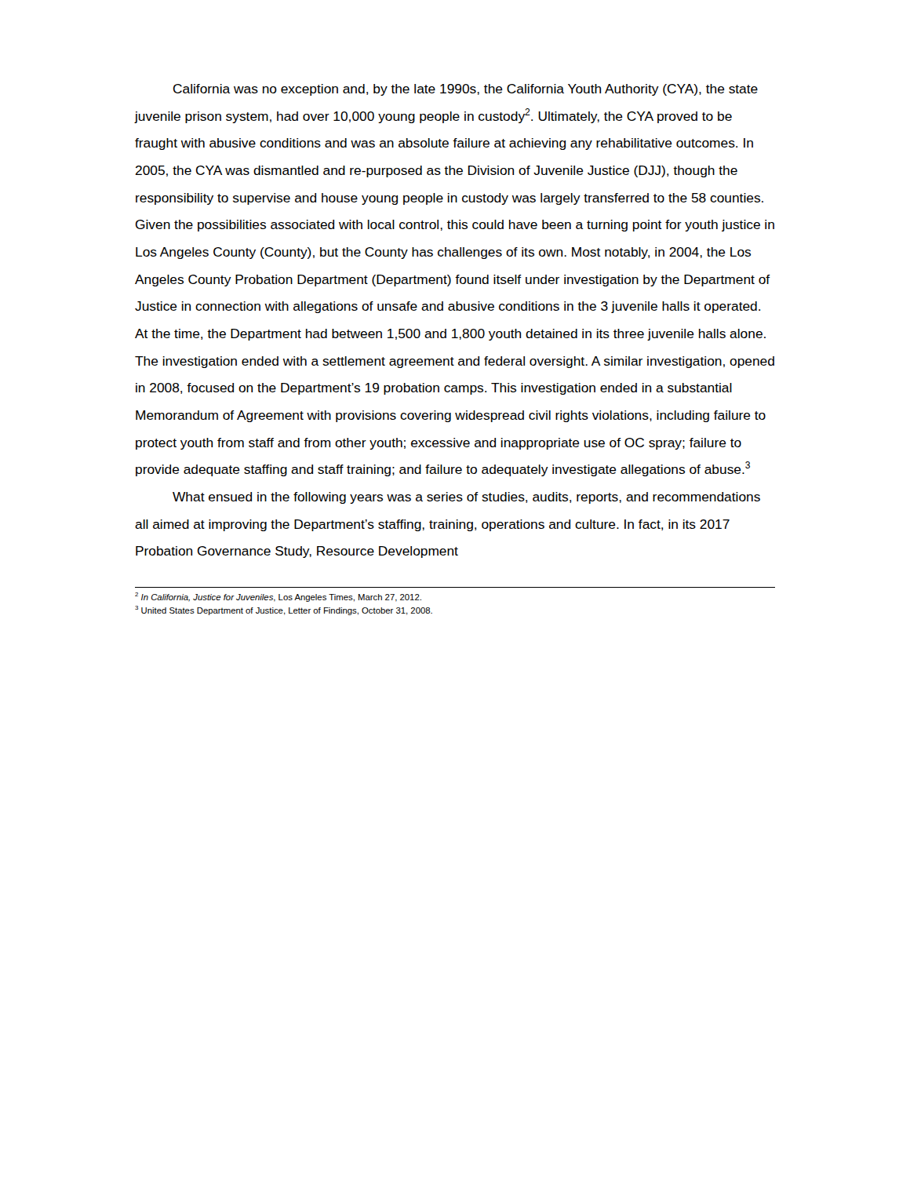California was no exception and, by the late 1990s, the California Youth Authority (CYA), the state juvenile prison system, had over 10,000 young people in custody2. Ultimately, the CYA proved to be fraught with abusive conditions and was an absolute failure at achieving any rehabilitative outcomes. In 2005, the CYA was dismantled and re-purposed as the Division of Juvenile Justice (DJJ), though the responsibility to supervise and house young people in custody was largely transferred to the 58 counties.
Given the possibilities associated with local control, this could have been a turning point for youth justice in Los Angeles County (County), but the County has challenges of its own. Most notably, in 2004, the Los Angeles County Probation Department (Department) found itself under investigation by the Department of Justice in connection with allegations of unsafe and abusive conditions in the 3 juvenile halls it operated. At the time, the Department had between 1,500 and 1,800 youth detained in its three juvenile halls alone. The investigation ended with a settlement agreement and federal oversight. A similar investigation, opened in 2008, focused on the Department’s 19 probation camps. This investigation ended in a substantial Memorandum of Agreement with provisions covering widespread civil rights violations, including failure to protect youth from staff and from other youth; excessive and inappropriate use of OC spray; failure to provide adequate staffing and staff training; and failure to adequately investigate allegations of abuse.3
What ensued in the following years was a series of studies, audits, reports, and recommendations all aimed at improving the Department’s staffing, training, operations and culture. In fact, in its 2017 Probation Governance Study, Resource Development
2 In California, Justice for Juveniles, Los Angeles Times, March 27, 2012.
3 United States Department of Justice, Letter of Findings, October 31, 2008.